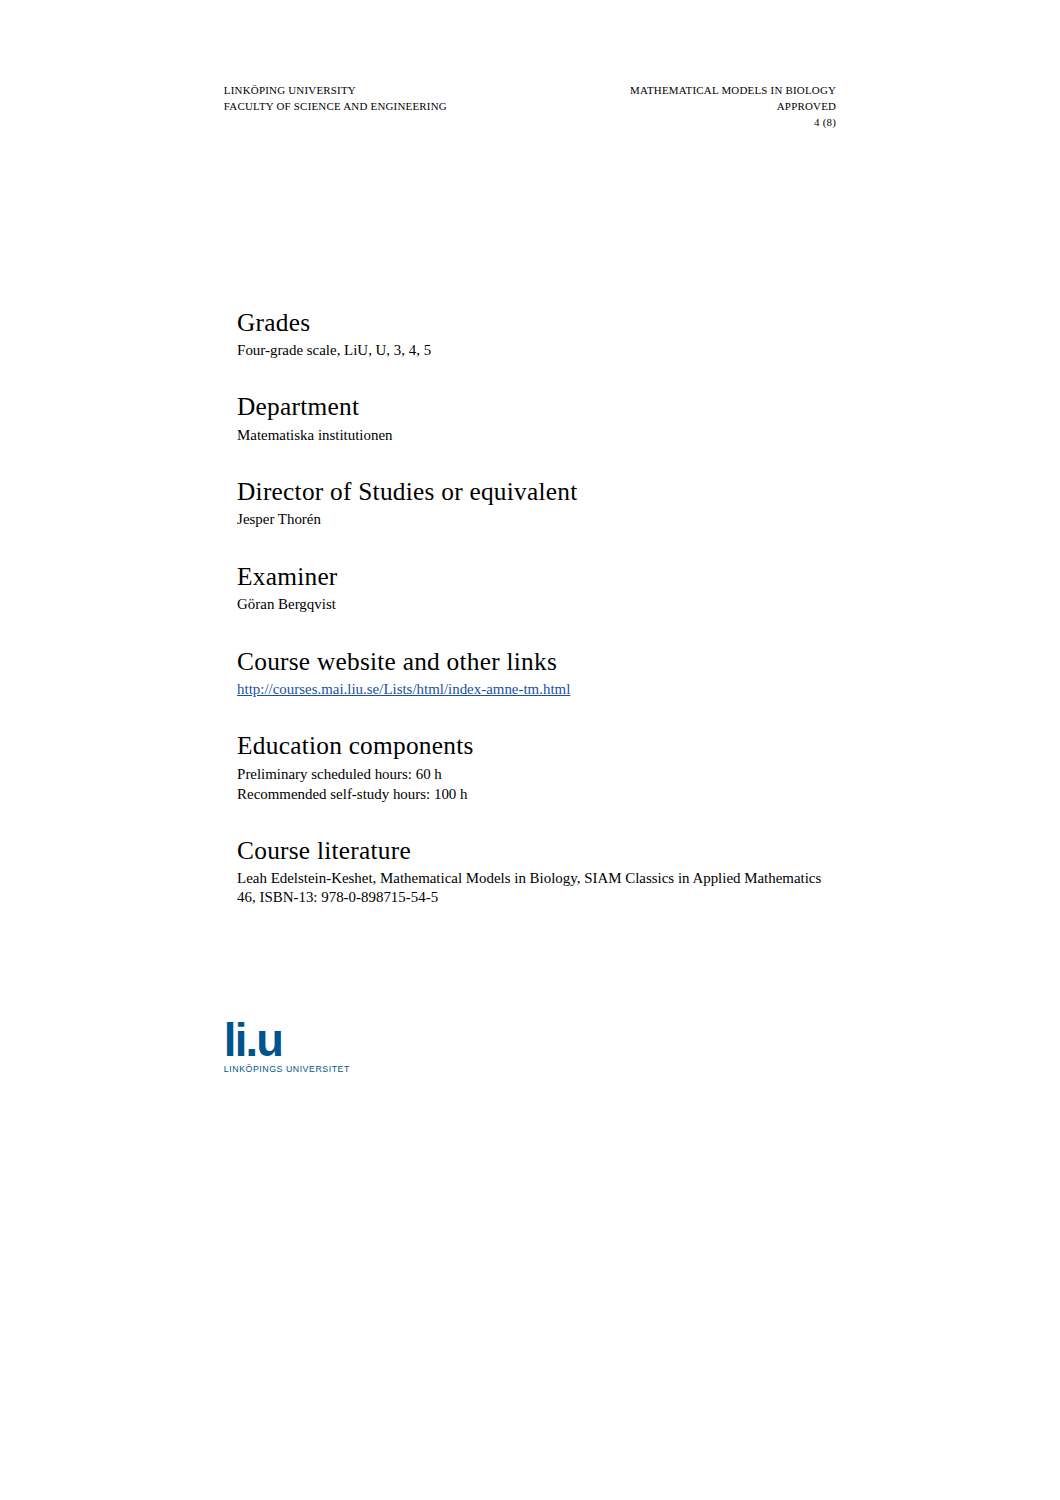LINKÖPING UNIVERSITY
FACULTY OF SCIENCE AND ENGINEERING
MATHEMATICAL MODELS IN BIOLOGY
APPROVED
4 (8)
Grades
Four-grade scale, LiU, U, 3, 4, 5
Department
Matematiska institutionen
Director of Studies or equivalent
Jesper Thorén
Examiner
Göran Bergqvist
Course website and other links
http://courses.mai.liu.se/Lists/html/index-amne-tm.html
Education components
Preliminary scheduled hours: 60 h
Recommended self-study hours: 100 h
Course literature
Leah Edelstein-Keshet, Mathematical Models in Biology, SIAM Classics in Applied Mathematics 46, ISBN-13: 978-0-898715-54-5
li. u
LINKÖPINGS UNIVERSITET